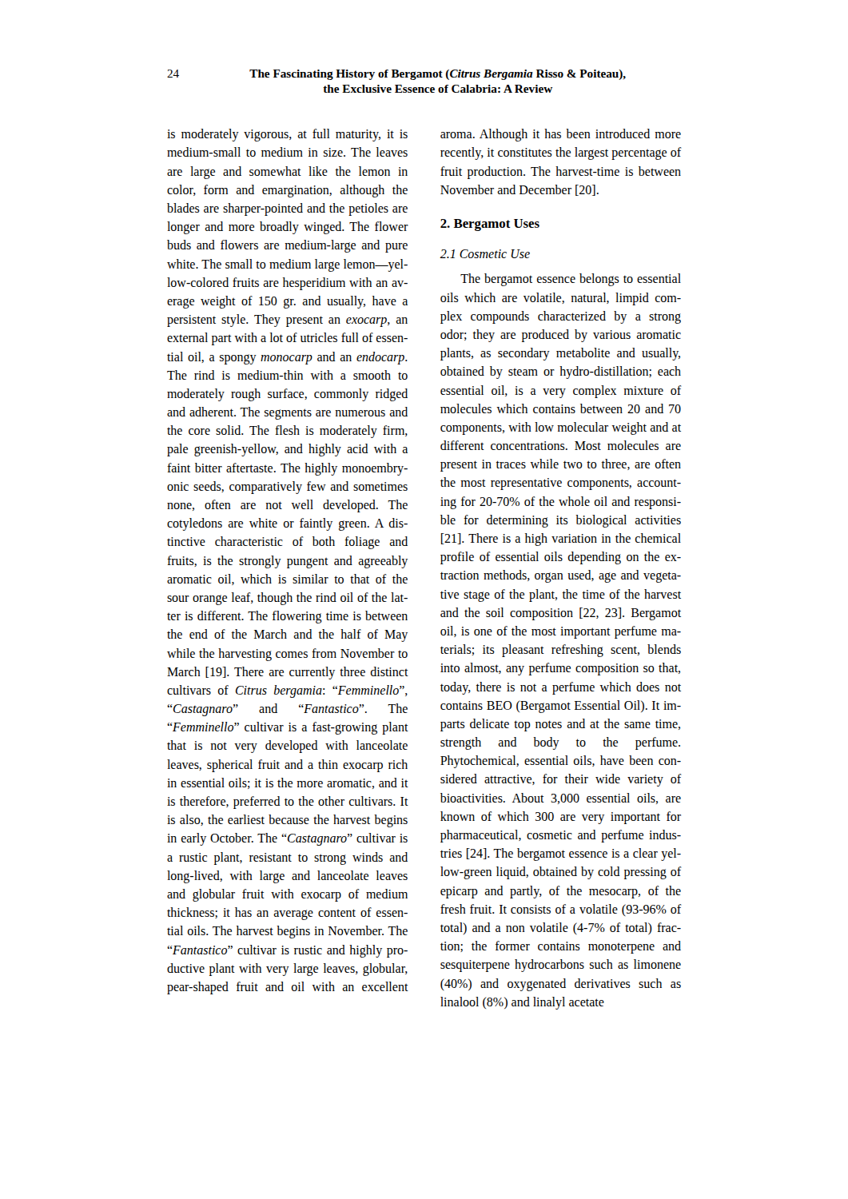24
The Fascinating History of Bergamot (Citrus Bergamia Risso & Poiteau),
the Exclusive Essence of Calabria: A Review
is moderately vigorous, at full maturity, it is medium-small to medium in size. The leaves are large and somewhat like the lemon in color, form and emargination, although the blades are sharper-pointed and the petioles are longer and more broadly winged. The flower buds and flowers are medium-large and pure white. The small to medium large lemon—yellow-colored fruits are hesperidium with an average weight of 150 gr. and usually, have a persistent style. They present an exocarp, an external part with a lot of utricles full of essential oil, a spongy monocarp and an endocarp. The rind is medium-thin with a smooth to moderately rough surface, commonly ridged and adherent. The segments are numerous and the core solid. The flesh is moderately firm, pale greenish-yellow, and highly acid with a faint bitter aftertaste. The highly monoembryonic seeds, comparatively few and sometimes none, often are not well developed. The cotyledons are white or faintly green. A distinctive characteristic of both foliage and fruits, is the strongly pungent and agreeably aromatic oil, which is similar to that of the sour orange leaf, though the rind oil of the latter is different. The flowering time is between the end of the March and the half of May while the harvesting comes from November to March [19]. There are currently three distinct cultivars of Citrus bergamia: “Femminello”, “Castagnaro” and “Fantastico”. The “Femminello” cultivar is a fast-growing plant that is not very developed with lanceolate leaves, spherical fruit and a thin exocarp rich in essential oils; it is the more aromatic, and it is therefore, preferred to the other cultivars. It is also, the earliest because the harvest begins in early October. The “Castagnaro” cultivar is a rustic plant, resistant to strong winds and long-lived, with large and lanceolate leaves and globular fruit with exocarp of medium thickness; it has an average content of essential oils. The harvest begins in November. The “Fantastico” cultivar is rustic and highly productive plant with very large leaves, globular, pear-shaped fruit and oil with an excellent aroma. Although it has been introduced more recently, it constitutes the largest percentage of fruit production. The harvest-time is between November and December [20].
2. Bergamot Uses
2.1 Cosmetic Use
The bergamot essence belongs to essential oils which are volatile, natural, limpid complex compounds characterized by a strong odor; they are produced by various aromatic plants, as secondary metabolite and usually, obtained by steam or hydro-distillation; each essential oil, is a very complex mixture of molecules which contains between 20 and 70 components, with low molecular weight and at different concentrations. Most molecules are present in traces while two to three, are often the most representative components, accounting for 20-70% of the whole oil and responsible for determining its biological activities [21]. There is a high variation in the chemical profile of essential oils depending on the extraction methods, organ used, age and vegetative stage of the plant, the time of the harvest and the soil composition [22, 23]. Bergamot oil, is one of the most important perfume materials; its pleasant refreshing scent, blends into almost, any perfume composition so that, today, there is not a perfume which does not contains BEO (Bergamot Essential Oil). It imparts delicate top notes and at the same time, strength and body to the perfume. Phytochemical, essential oils, have been considered attractive, for their wide variety of bioactivities. About 3,000 essential oils, are known of which 300 are very important for pharmaceutical, cosmetic and perfume industries [24]. The bergamot essence is a clear yellow-green liquid, obtained by cold pressing of epicarp and partly, of the mesocarp, of the fresh fruit. It consists of a volatile (93-96% of total) and a non volatile (4-7% of total) fraction; the former contains monoterpene and sesquiterpene hydrocarbons such as limonene (40%) and oxygenated derivatives such as linalool (8%) and linalyl acetate